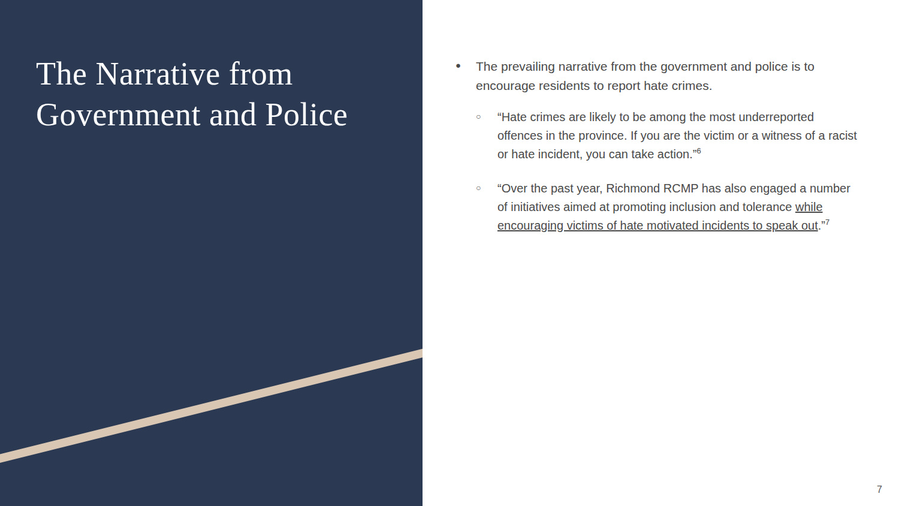The Narrative from Government and Police
The prevailing narrative from the government and police is to encourage residents to report hate crimes.
“Hate crimes are likely to be among the most underreported offences in the province. If you are the victim or a witness of a racist or hate incident, you can take action.”6
“Over the past year, Richmond RCMP has also engaged a number of initiatives aimed at promoting inclusion and tolerance while encouraging victims of hate motivated incidents to speak out.”7
7